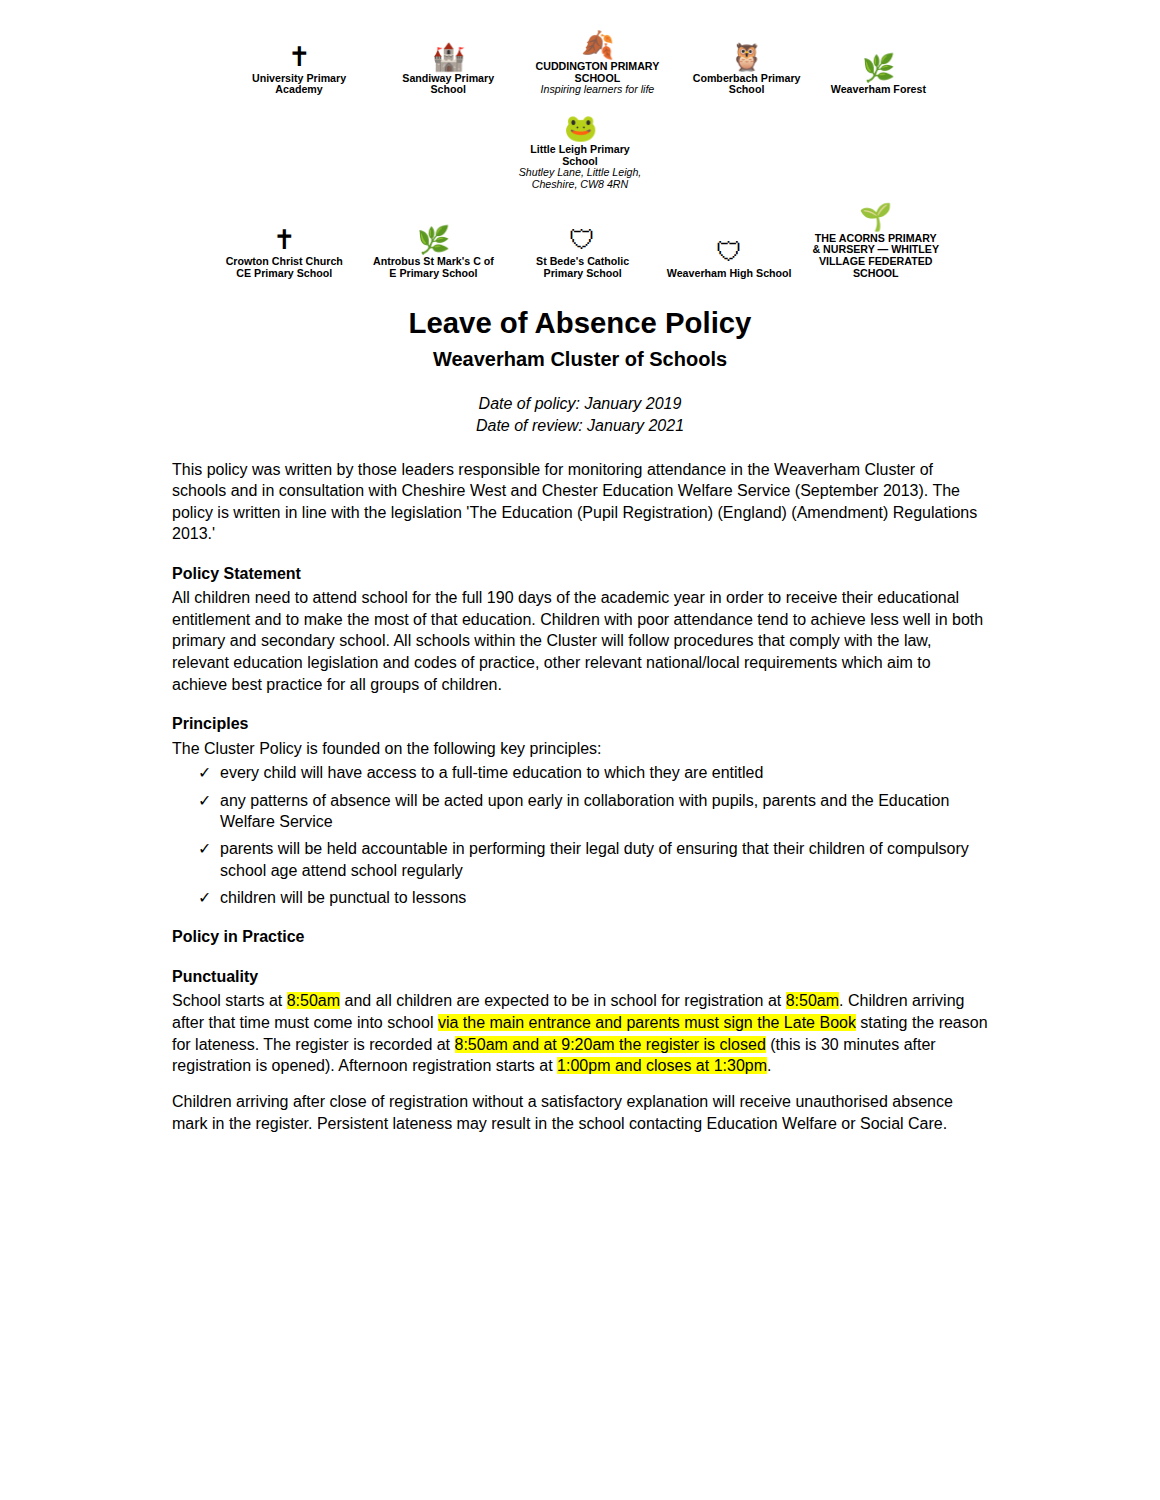✝ University Primary Academy
🏰 Sandiway Primary School
🍂 CUDDINGTON PRIMARY SCHOOL Inspiring learners for life
🦉 Comberbach Primary School
🌿 Weaverham Forest
🐸 Little Leigh Primary School Shutley Lane, Little Leigh, Cheshire, CW8 4RN
✝ Crowton Christ Church CE Primary School
🌿 Antrobus St Mark's C of E Primary School
🛡 St Bede's Catholic Primary School
🛡 Weaverham High School
🌱 THE ACORNS PRIMARY & NURSERY — WHITLEY VILLAGE FEDERATED SCHOOL
Leave of Absence Policy
Weaverham Cluster of Schools
Date of policy: January 2019
Date of review: January 2021
This policy was written by those leaders responsible for monitoring attendance in the Weaverham Cluster of schools and in consultation with Cheshire West and Chester Education Welfare Service (September 2013). The policy is written in line with the legislation 'The Education (Pupil Registration) (England) (Amendment) Regulations 2013.'
Policy Statement
All children need to attend school for the full 190 days of the academic year in order to receive their educational entitlement and to make the most of that education. Children with poor attendance tend to achieve less well in both primary and secondary school. All schools within the Cluster will follow procedures that comply with the law, relevant education legislation and codes of practice, other relevant national/local requirements which aim to achieve best practice for all groups of children.
Principles
The Cluster Policy is founded on the following key principles:
every child will have access to a full-time education to which they are entitled
any patterns of absence will be acted upon early in collaboration with pupils, parents and the Education Welfare Service
parents will be held accountable in performing their legal duty of ensuring that their children of compulsory school age attend school regularly
children will be punctual to lessons
Policy in Practice
Punctuality
School starts at 8:50am and all children are expected to be in school for registration at 8:50am. Children arriving after that time must come into school via the main entrance and parents must sign the Late Book stating the reason for lateness. The register is recorded at 8:50am and at 9:20am the register is closed (this is 30 minutes after registration is opened). Afternoon registration starts at 1:00pm and closes at 1:30pm.
Children arriving after close of registration without a satisfactory explanation will receive unauthorised absence mark in the register. Persistent lateness may result in the school contacting Education Welfare or Social Care.